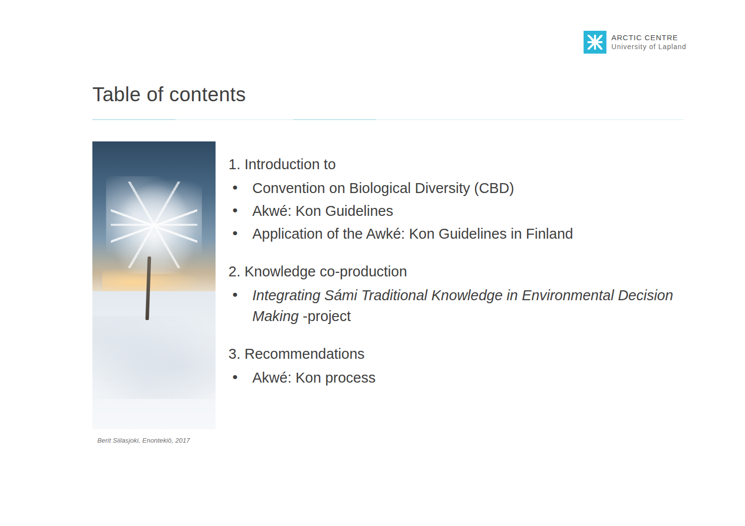Arctic Centre
University of Lapland
Table of contents
Berit Siilasjoki, Enontekiö, 2017
1. Introduction to
Convention on Biological Diversity (CBD)
Akwé: Kon Guidelines
Application of the Awké: Kon Guidelines in Finland
2. Knowledge co-production
Integrating Sámi Traditional Knowledge in Environmental Decision Making -project
3. Recommendations
Akwé: Kon process